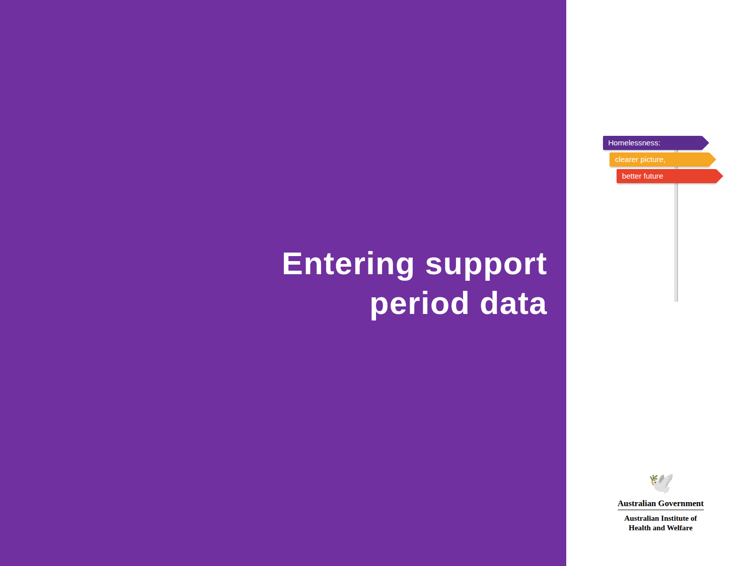Entering support
period data
Homelessness:
clearer picture,
better future
🕊️
Australian Government
Australian Institute of
Health and Welfare